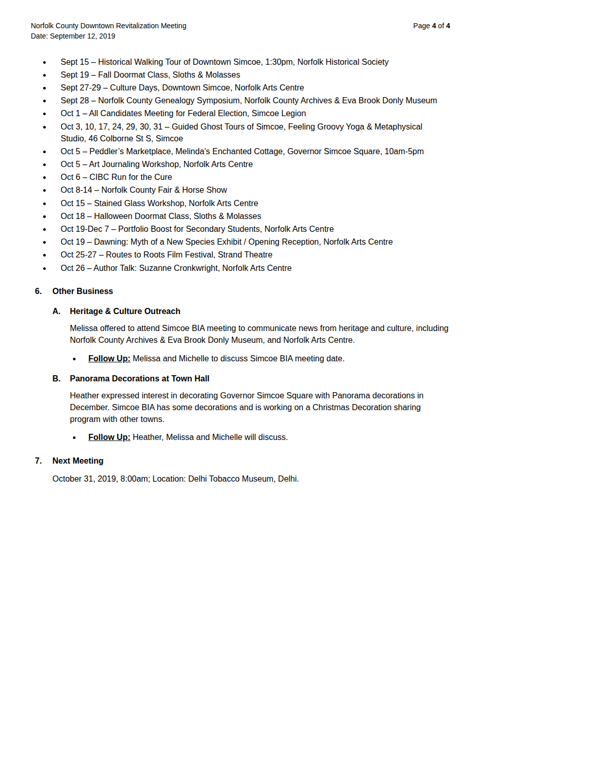Norfolk County Downtown Revitalization Meeting
Date: September 12, 2019
Page 4 of 4
Sept 15 – Historical Walking Tour of Downtown Simcoe, 1:30pm, Norfolk Historical Society
Sept 19 – Fall Doormat Class, Sloths & Molasses
Sept 27-29 – Culture Days, Downtown Simcoe, Norfolk Arts Centre
Sept 28 – Norfolk County Genealogy Symposium, Norfolk County Archives & Eva Brook Donly Museum
Oct 1 – All Candidates Meeting for Federal Election, Simcoe Legion
Oct 3, 10, 17, 24, 29, 30, 31 – Guided Ghost Tours of Simcoe, Feeling Groovy Yoga & Metaphysical Studio, 46 Colborne St S, Simcoe
Oct 5 – Peddler’s Marketplace, Melinda’s Enchanted Cottage, Governor Simcoe Square, 10am-5pm
Oct 5 – Art Journaling Workshop, Norfolk Arts Centre
Oct 6 – CIBC Run for the Cure
Oct 8-14 – Norfolk County Fair & Horse Show
Oct 15 – Stained Glass Workshop, Norfolk Arts Centre
Oct 18 – Halloween Doormat Class, Sloths & Molasses
Oct 19-Dec 7 – Portfolio Boost for Secondary Students, Norfolk Arts Centre
Oct 19 – Dawning: Myth of a New Species Exhibit / Opening Reception, Norfolk Arts Centre
Oct 25-27 – Routes to Roots Film Festival, Strand Theatre
Oct 26 – Author Talk: Suzanne Cronkwright, Norfolk Arts Centre
Other Business
Heritage & Culture Outreach
Melissa offered to attend Simcoe BIA meeting to communicate news from heritage and culture, including Norfolk County Archives & Eva Brook Donly Museum, and Norfolk Arts Centre.
Follow Up: Melissa and Michelle to discuss Simcoe BIA meeting date.
Panorama Decorations at Town Hall
Heather expressed interest in decorating Governor Simcoe Square with Panorama decorations in December. Simcoe BIA has some decorations and is working on a Christmas Decoration sharing program with other towns.
Follow Up: Heather, Melissa and Michelle will discuss.
Next Meeting
October 31, 2019, 8:00am; Location: Delhi Tobacco Museum, Delhi.